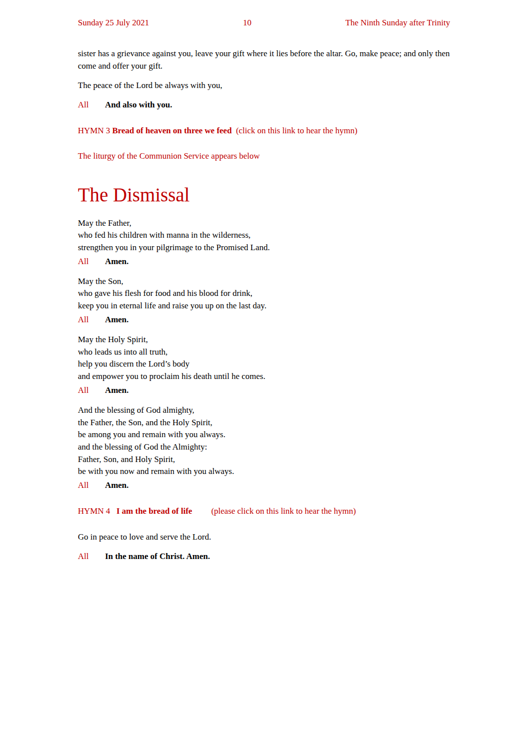Sunday 25 July 2021
10
The Ninth Sunday after Trinity
sister has a grievance against you, leave your gift where it lies before the altar. Go, make peace; and only then come and offer your gift.
The peace of the Lord be always with you,
All And also with you.
HYMN 3 Bread of heaven on three we feed (click on this link to hear the hymn)
The liturgy of the Communion Service appears below
The Dismissal
May the Father,
who fed his children with manna in the wilderness,
strengthen you in your pilgrimage to the Promised Land.
All Amen.
May the Son,
who gave his flesh for food and his blood for drink,
keep you in eternal life and raise you up on the last day.
All Amen.
May the Holy Spirit,
who leads us into all truth,
help you discern the Lord’s body
and empower you to proclaim his death until he comes.
All Amen.
And the blessing of God almighty,
the Father, the Son, and the Holy Spirit,
be among you and remain with you always.
and the blessing of God the Almighty:
Father, Son, and Holy Spirit,
be with you now and remain with you always.
All Amen.
HYMN 4 I am the bread of life (please click on this link to hear the hymn)
Go in peace to love and serve the Lord.
All In the name of Christ. Amen.